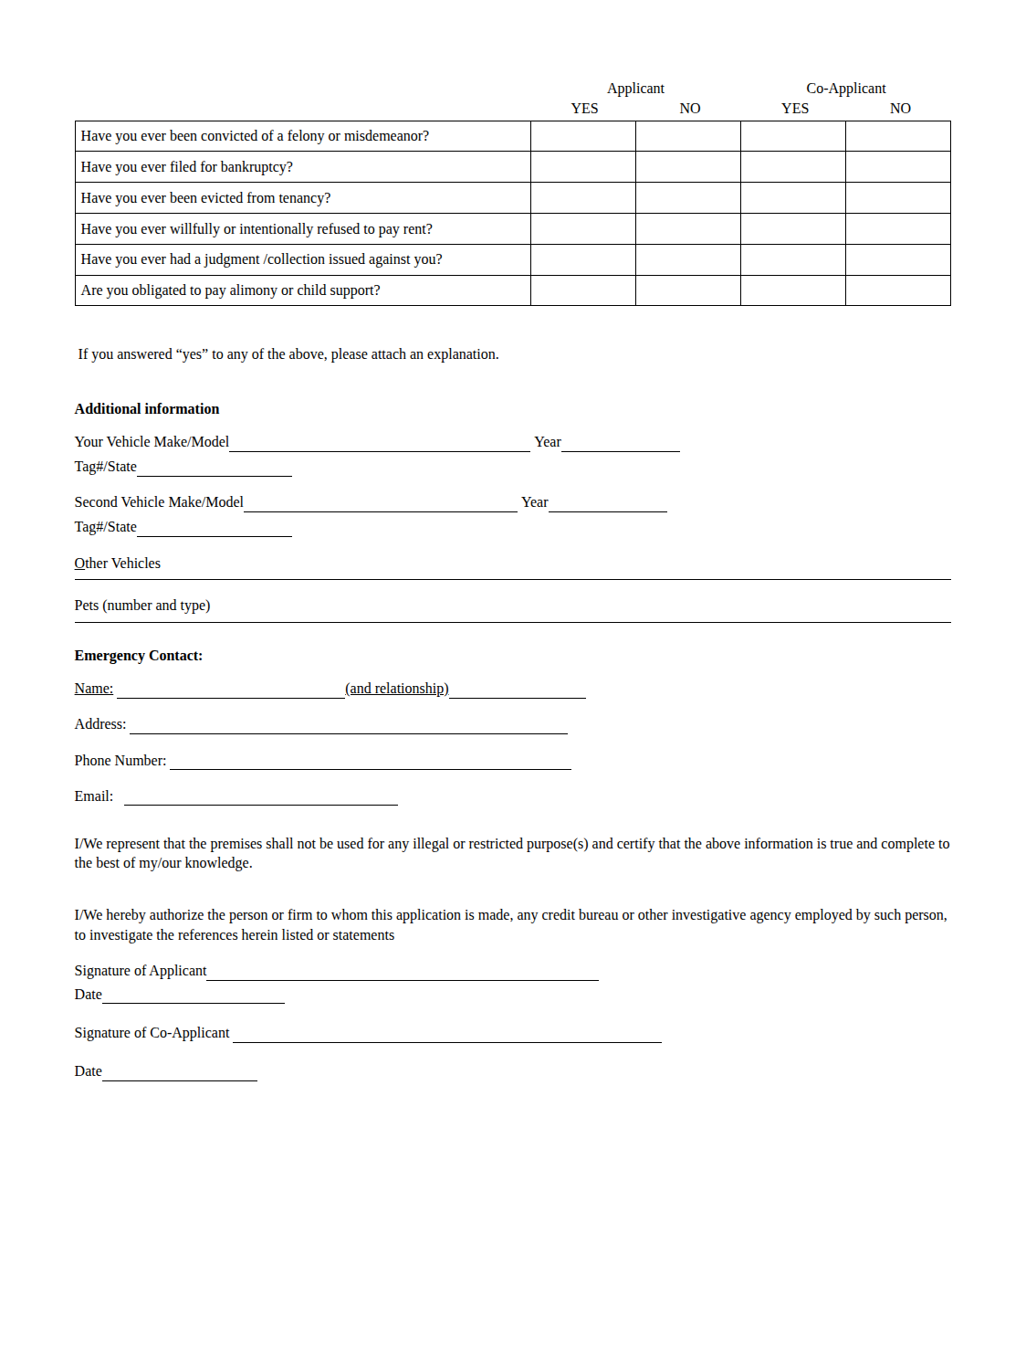| | Applicant | Co-Applicant |
| | YES NO | YES NO |
| Have you ever been convicted of a felony or misdemeanor? | | | | |
| Have you ever filed for bankruptcy? | | | | |
| Have you ever been evicted from tenancy? | | | | |
| Have you ever willfully or intentionally refused to pay rent? | | | | |
| Have you ever had a judgment /collection issued against you? | | | | |
| Are you obligated to pay alimony or child support? | | | | |
If you answered “yes” to any of the above, please attach an explanation.
Additional information
Your Vehicle Make/Model Year
Tag#/State
Second Vehicle Make/Model Year
Tag#/State
Other Vehicles
Pets (number and type)
Emergency Contact:
Name: (and relationship)
Address:
Phone Number:
Email:
I/We represent that the premises shall not be used for any illegal or restricted purpose(s) and certify that the above information is true and complete to the best of my/our knowledge.
I/We hereby authorize the person or firm to whom this application is made, any credit bureau or other investigative agency employed by such person, to investigate the references herein listed or statements
Signature of Applicant
Date
Signature of Co-Applicant
Date